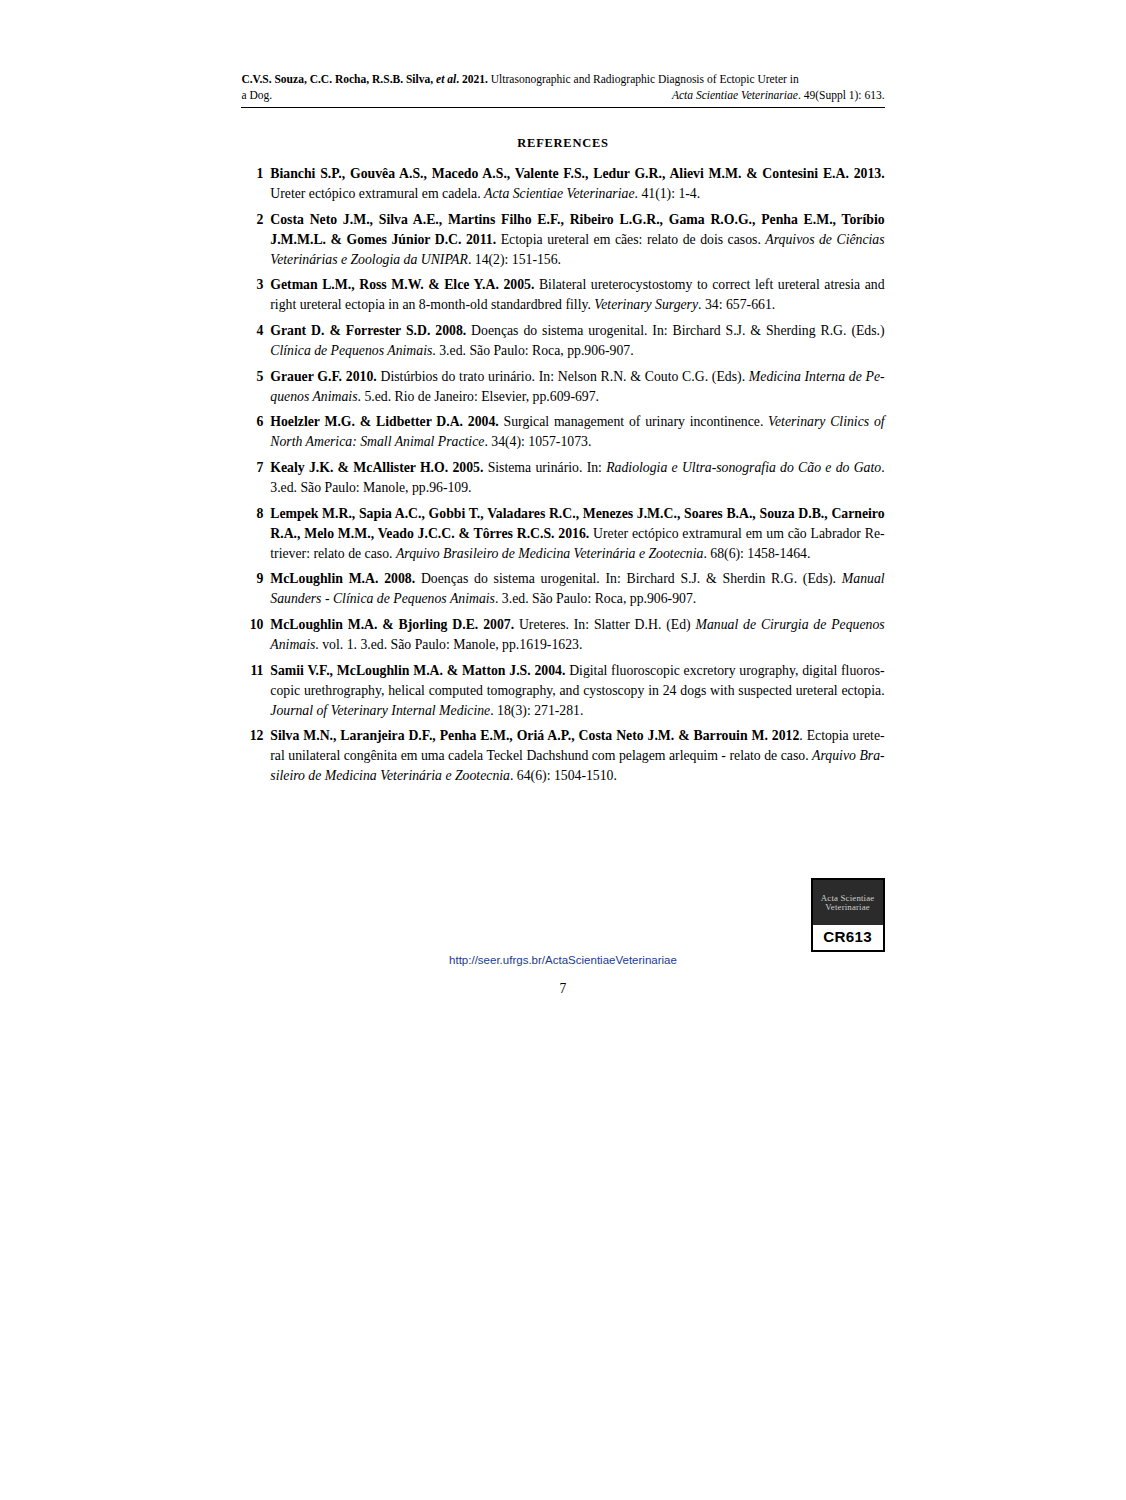C.V.S. Souza, C.C. Rocha, R.S.B. Silva, et al. 2021. Ultrasonographic and Radiographic Diagnosis of Ectopic Ureter in
a Dog.
Acta Scientiae Veterinariae. 49(Suppl 1): 613.
References
1 Bianchi S.P., Gouvêa A.S., Macedo A.S., Valente F.S., Ledur G.R., Alievi M.M. & Contesini E.A. 2013. Ureter ectópico extramural em cadela. Acta Scientiae Veterinariae. 41(1): 1-4.
2 Costa Neto J.M., Silva A.E., Martins Filho E.F., Ribeiro L.G.R., Gama R.O.G., Penha E.M., Toríbio J.M.M.L. & Gomes Júnior D.C. 2011. Ectopia ureteral em cães: relato de dois casos. Arquivos de Ciências Veterinárias e Zoologia da UNIPAR. 14(2): 151-156.
3 Getman L.M., Ross M.W. & Elce Y.A. 2005. Bilateral ureterocystostomy to correct left ureteral atresia and right ureteral ectopia in an 8-month-old standardbred filly. Veterinary Surgery. 34: 657-661.
4 Grant D. & Forrester S.D. 2008. Doenças do sistema urogenital. In: Birchard S.J. & Sherding R.G. (Eds.) Clínica de Pequenos Animais. 3.ed. São Paulo: Roca, pp.906-907.
5 Grauer G.F. 2010. Distúrbios do trato urinário. In: Nelson R.N. & Couto C.G. (Eds). Medicina Interna de Pequenos Animais. 5.ed. Rio de Janeiro: Elsevier, pp.609-697.
6 Hoelzler M.G. & Lidbetter D.A. 2004. Surgical management of urinary incontinence. Veterinary Clinics of North America: Small Animal Practice. 34(4): 1057-1073.
7 Kealy J.K. & McAllister H.O. 2005. Sistema urinário. In: Radiologia e Ultra-sonografia do Cão e do Gato. 3.ed. São Paulo: Manole, pp.96-109.
8 Lempek M.R., Sapia A.C., Gobbi T., Valadares R.C., Menezes J.M.C., Soares B.A., Souza D.B., Carneiro R.A., Melo M.M., Veado J.C.C. & Tôrres R.C.S. 2016. Ureter ectópico extramural em um cão Labrador Retriever: relato de caso. Arquivo Brasileiro de Medicina Veterinária e Zootecnia. 68(6): 1458-1464.
9 McLoughlin M.A. 2008. Doenças do sistema urogenital. In: Birchard S.J. & Sherdin R.G. (Eds). Manual Saunders - Clínica de Pequenos Animais. 3.ed. São Paulo: Roca, pp.906-907.
10 McLoughlin M.A. & Bjorling D.E. 2007. Ureteres. In: Slatter D.H. (Ed) Manual de Cirurgia de Pequenos Animais. vol. 1. 3.ed. São Paulo: Manole, pp.1619-1623.
11 Samii V.F., McLoughlin M.A. & Matton J.S. 2004. Digital fluoroscopic excretory urography, digital fluoroscopic urethrography, helical computed tomography, and cystoscopy in 24 dogs with suspected ureteral ectopia. Journal of Veterinary Internal Medicine. 18(3): 271-281.
12 Silva M.N., Laranjeira D.F., Penha E.M., Oriá A.P., Costa Neto J.M. & Barrouin M. 2012. Ectopia ureteral unilateral congênita em uma cadela Teckel Dachshund com pelagem arlequim - relato de caso. Arquivo Brasileiro de Medicina Veterinária e Zootecnia. 64(6): 1504-1510.
Acta Scientiae
Veterinariae
CR613
http://seer.ufrgs.br/ActaScientiaeVeterinariae
7